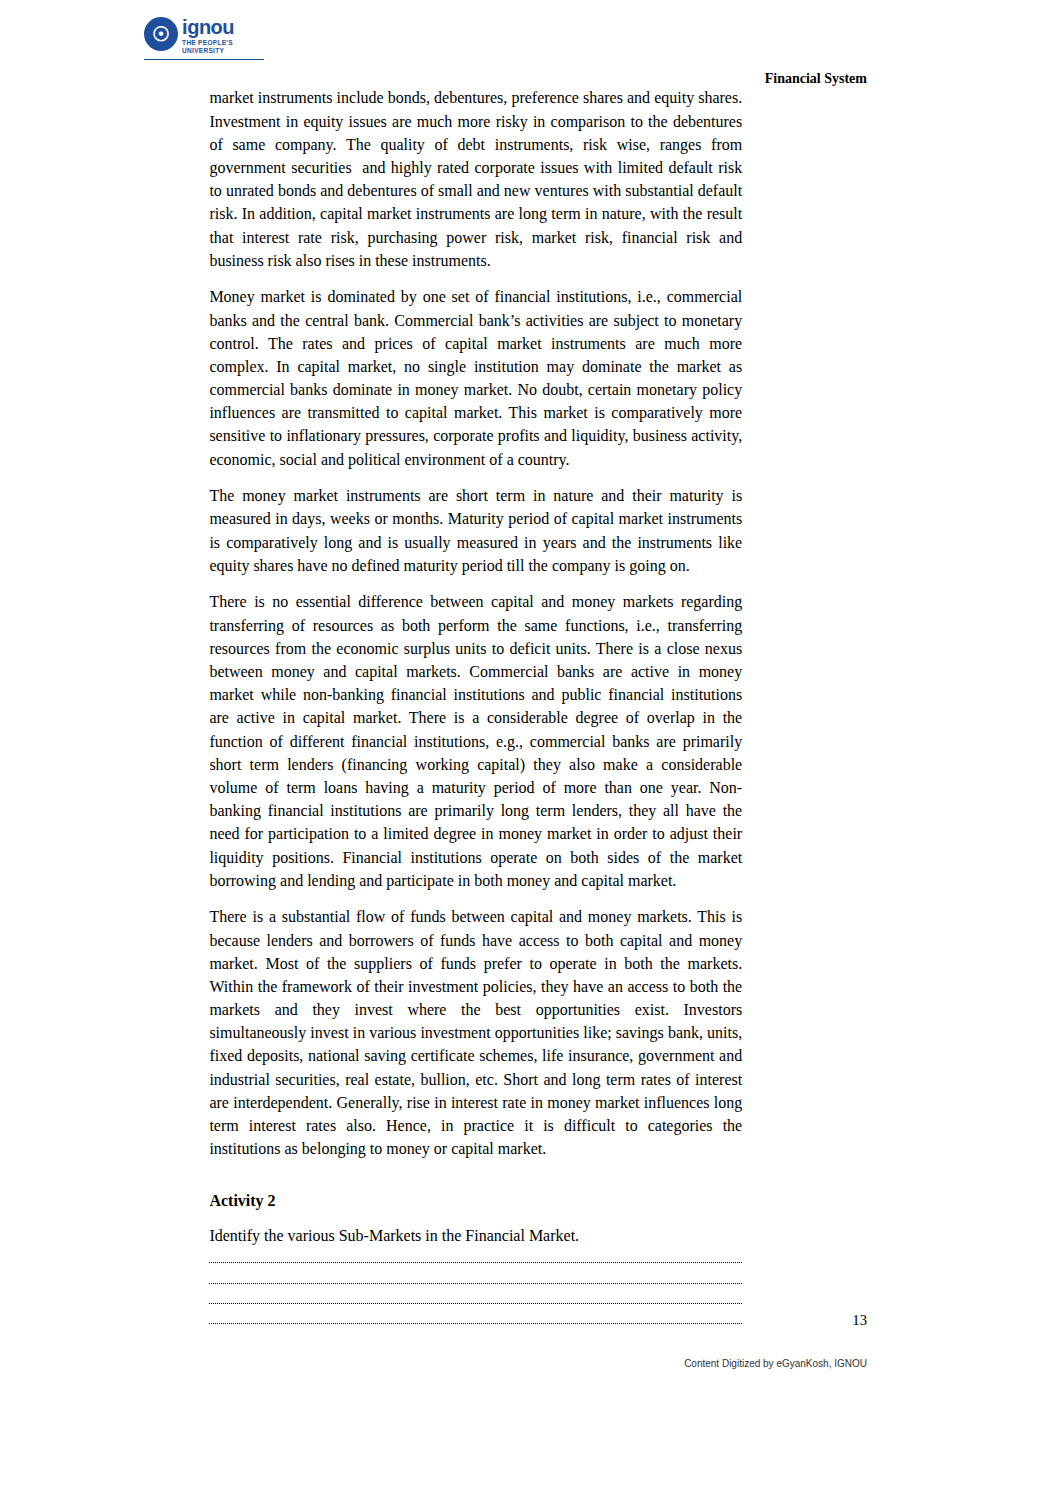☉
ignou
THE PEOPLE'S
UNIVERSITY
Financial System
market instruments include bonds, debentures, preference shares and equity shares. Investment in equity issues are much more risky in comparison to the debentures of same company. The quality of debt instruments, risk wise, ranges from government securities and highly rated corporate issues with limited default risk to unrated bonds and debentures of small and new ventures with substantial default risk. In addition, capital market instruments are long term in nature, with the result that interest rate risk, purchasing power risk, market risk, financial risk and business risk also rises in these instruments.
Money market is dominated by one set of financial institutions, i.e., commercial banks and the central bank. Commercial bank’s activities are subject to monetary control. The rates and prices of capital market instruments are much more complex. In capital market, no single institution may dominate the market as commercial banks dominate in money market. No doubt, certain monetary policy influences are transmitted to capital market. This market is comparatively more sensitive to inflationary pressures, corporate profits and liquidity, business activity, economic, social and political environment of a country.
The money market instruments are short term in nature and their maturity is measured in days, weeks or months. Maturity period of capital market instruments is comparatively long and is usually measured in years and the instruments like equity shares have no defined maturity period till the company is going on.
There is no essential difference between capital and money markets regarding transferring of resources as both perform the same functions, i.e., transferring resources from the economic surplus units to deficit units. There is a close nexus between money and capital markets. Commercial banks are active in money market while non-banking financial institutions and public financial institutions are active in capital market. There is a considerable degree of overlap in the function of different financial institutions, e.g., commercial banks are primarily short term lenders (financing working capital) they also make a considerable volume of term loans having a maturity period of more than one year. Non-banking financial institutions are primarily long term lenders, they all have the need for participation to a limited degree in money market in order to adjust their liquidity positions. Financial institutions operate on both sides of the market borrowing and lending and participate in both money and capital market.
There is a substantial flow of funds between capital and money markets. This is because lenders and borrowers of funds have access to both capital and money market. Most of the suppliers of funds prefer to operate in both the markets. Within the framework of their investment policies, they have an access to both the markets and they invest where the best opportunities exist. Investors simultaneously invest in various investment opportunities like; savings bank, units, fixed deposits, national saving certificate schemes, life insurance, government and industrial securities, real estate, bullion, etc. Short and long term rates of interest are interdependent. Generally, rise in interest rate in money market influences long term interest rates also. Hence, in practice it is difficult to categories the institutions as belonging to money or capital market.
Activity 2
Identify the various Sub-Markets in the Financial Market.
13
Content Digitized by eGyanKosh, IGNOU